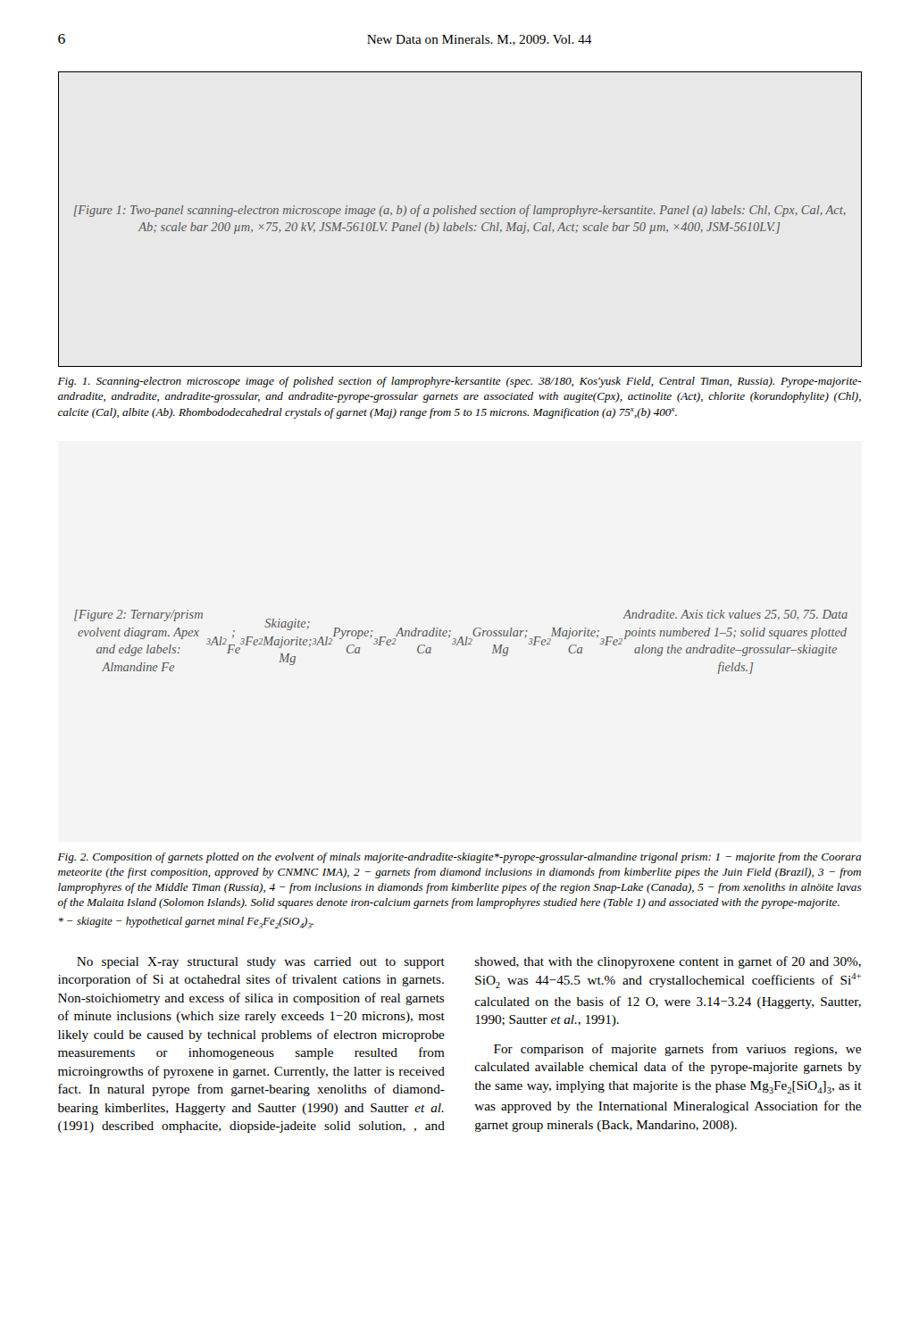6
New Data on Minerals. M., 2009. Vol. 44
[Figure 1: Two-panel scanning-electron microscope image (a, b) of a polished section of lamprophyre-kersantite. Panel (a) labels: Chl, Cpx, Cal, Act, Ab; scale bar 200 µm, ×75, 20 kV, JSM-5610LV. Panel (b) labels: Chl, Maj, Cal, Act; scale bar 50 µm, ×400, JSM-5610LV.]
Fig. 1. Scanning-electron microscope image of polished section of lamprophyre-kersantite (spec. 38/180, Kos'yusk Field, Central Timan, Russia). Pyrope-majorite-andradite, andradite, andradite-grossular, and andradite-pyrope-grossular garnets are associated with augite(Cpx), actinolite (Act), chlorite (korundophylite) (Chl), calcite (Cal), albite (Ab). Rhombododecahedral crystals of garnet (Maj) range from 5 to 15 microns. Magnification (a) 75x,(b) 400x.
[Figure 2: Ternary/prism evolvent diagram. Apex and edge labels: Almandine Fe3Al2; Fe3Fe2 Skiagite; Majorite; Mg3Al2 Pyrope; Ca3Fe2 Andradite; Ca3Al2 Grossular; Mg3Fe2 Majorite; Ca3Fe2 Andradite. Axis tick values 25, 50, 75. Data points numbered 1–5; solid squares plotted along the andradite–grossular–skiagite fields.]
Fig. 2. Composition of garnets plotted on the evolvent of minals majorite-andradite-skiagite*-pyrope-grossular-almandine trigonal prism: 1 − majorite from the Coorara meteorite (the first composition, approved by CNMNC IMA), 2 − garnets from diamond inclusions in diamonds from kimberlite pipes the Juin Field (Brazil), 3 − from lamprophyres of the Middle Timan (Russia), 4 − from inclusions in diamonds from kimberlite pipes of the region Snap-Lake (Canada), 5 − from xenoliths in alnöite lavas of the Malaita Island (Solomon Islands). Solid squares denote iron-calcium garnets from lamprophyres studied here (Table 1) and associated with the pyrope-majorite.
* − skiagite − hypothetical garnet minal Fe3Fe2(SiO4)3.
No special X-ray structural study was carried out to support incorporation of Si at octahedral sites of trivalent cations in garnets. Non-stoichiometry and excess of silica in composition of real garnets of minute inclusions (which size rarely exceeds 1−20 microns), most likely could be caused by technical problems of electron microprobe measurements or inhomogeneous sample resulted from microingrowths of pyroxene in garnet. Currently, the latter is received fact. In natural pyrope from garnet-bearing xenoliths of diamond-bearing kimberlites, Haggerty and Sautter (1990) and Sautter et al. (1991) described omphacite, diopside-jadeite solid solution, , and showed, that with the clinopyroxene content in garnet of 20 and 30%, SiO2 was 44−45.5 wt.% and crystallochemical coefficients of Si4+ calculated on the basis of 12 O, were 3.14−3.24 (Haggerty, Sautter, 1990; Sautter et al., 1991).
For comparison of majorite garnets from variuos regions, we calculated available chemical data of the pyrope-majorite garnets by the same way, implying that majorite is the phase Mg3Fe2[SiO4]3, as it was approved by the International Mineralogical Association for the garnet group minerals (Back, Mandarino, 2008).